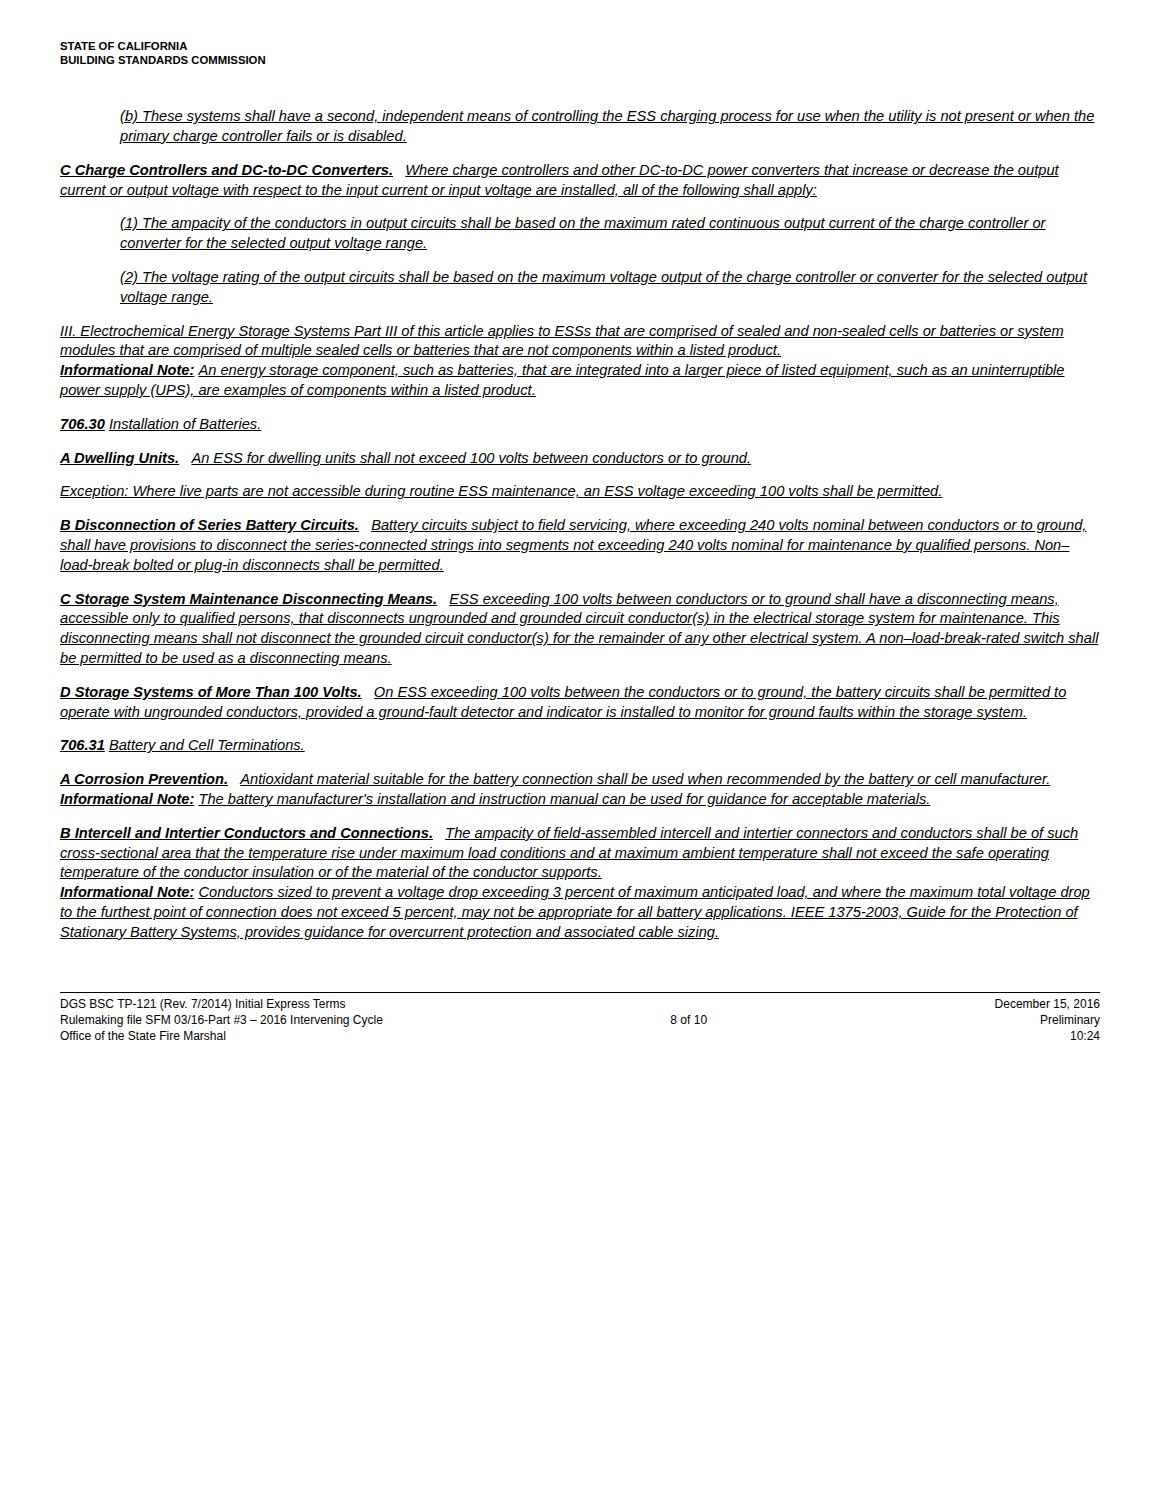STATE OF CALIFORNIA
BUILDING STANDARDS COMMISSION
(b) These systems shall have a second, independent means of controlling the ESS charging process for use when the utility is not present or when the primary charge controller fails or is disabled.
C Charge Controllers and DC-to-DC Converters. Where charge controllers and other DC-to-DC power converters that increase or decrease the output current or output voltage with respect to the input current or input voltage are installed, all of the following shall apply:
(1) The ampacity of the conductors in output circuits shall be based on the maximum rated continuous output current of the charge controller or converter for the selected output voltage range.
(2) The voltage rating of the output circuits shall be based on the maximum voltage output of the charge controller or converter for the selected output voltage range.
III. Electrochemical Energy Storage Systems Part III of this article applies to ESSs that are comprised of sealed and non-sealed cells or batteries or system modules that are comprised of multiple sealed cells or batteries that are not components within a listed product.
Informational Note: An energy storage component, such as batteries, that are integrated into a larger piece of listed equipment, such as an uninterruptible power supply (UPS), are examples of components within a listed product.
706.30 Installation of Batteries.
A Dwelling Units. An ESS for dwelling units shall not exceed 100 volts between conductors or to ground.
Exception: Where live parts are not accessible during routine ESS maintenance, an ESS voltage exceeding 100 volts shall be permitted.
B Disconnection of Series Battery Circuits. Battery circuits subject to field servicing, where exceeding 240 volts nominal between conductors or to ground, shall have provisions to disconnect the series-connected strings into segments not exceeding 240 volts nominal for maintenance by qualified persons. Non–load-break bolted or plug-in disconnects shall be permitted.
C Storage System Maintenance Disconnecting Means. ESS exceeding 100 volts between conductors or to ground shall have a disconnecting means, accessible only to qualified persons, that disconnects ungrounded and grounded circuit conductor(s) in the electrical storage system for maintenance. This disconnecting means shall not disconnect the grounded circuit conductor(s) for the remainder of any other electrical system. A non–load-break-rated switch shall be permitted to be used as a disconnecting means.
D Storage Systems of More Than 100 Volts. On ESS exceeding 100 volts between the conductors or to ground, the battery circuits shall be permitted to operate with ungrounded conductors, provided a ground-fault detector and indicator is installed to monitor for ground faults within the storage system.
706.31 Battery and Cell Terminations.
A Corrosion Prevention. Antioxidant material suitable for the battery connection shall be used when recommended by the battery or cell manufacturer.
Informational Note: The battery manufacturer's installation and instruction manual can be used for guidance for acceptable materials.
B Intercell and Intertier Conductors and Connections. The ampacity of field-assembled intercell and intertier connectors and conductors shall be of such cross-sectional area that the temperature rise under maximum load conditions and at maximum ambient temperature shall not exceed the safe operating temperature of the conductor insulation or of the material of the conductor supports.
Informational Note: Conductors sized to prevent a voltage drop exceeding 3 percent of maximum anticipated load, and where the maximum total voltage drop to the furthest point of connection does not exceed 5 percent, may not be appropriate for all battery applications. IEEE 1375-2003, Guide for the Protection of Stationary Battery Systems, provides guidance for overcurrent protection and associated cable sizing.
DGS BSC TP-121 (Rev. 7/2014) Initial Express Terms
Rulemaking file SFM 03/16-Part #3 – 2016 Intervening Cycle
Office of the State Fire Marshal
8 of 10
December 15, 2016
Preliminary
10:24